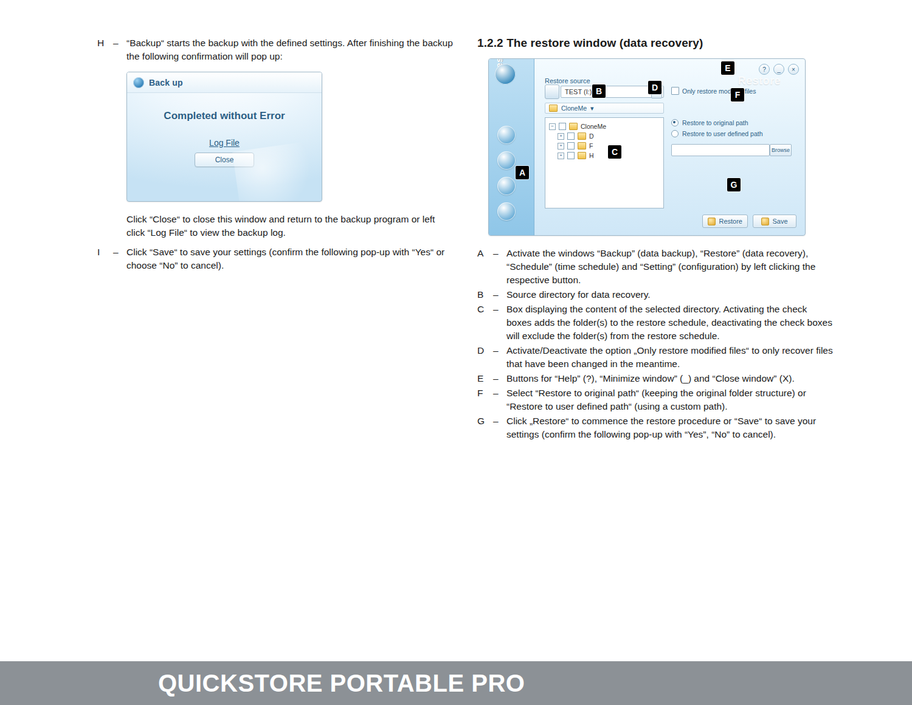H – “Backup“ starts the backup with the defined settings. After finishing the backup the following confirmation will pop up:
Back up
Completed without Error
Log File
Close
Click “Close“ to close this window and return to the backup program or left click “Log File“ to view the backup log.
I – Click “Save“ to save your settings (confirm the following pop-up with “Yes“ or choose “No” to cancel).
1.2.2 The restore window (data recovery)
Restore
Restore
?_×
Restore source
TEST (I:)
Only restore modified files
CloneMe ▾
− CloneMe
+ D
+ F
+ H
Restore to original path
Restore to user defined path
Browse
Restore
Save
A
B
C
D
E
F
G
A– Activate the windows “Backup” (data backup), “Restore” (data recovery), “Schedule” (time schedule) and “Setting” (configuration) by left clicking the respective button.
B– Source directory for data recovery.
C– Box displaying the content of the selected directory. Activating the check boxes adds the folder(s) to the restore schedule, deactivating the check boxes will exclude the folder(s) from the restore schedule.
D– Activate/Deactivate the option „Only restore modified files“ to only recover files that have been changed in the meantime.
E– Buttons for “Help” (?), “Minimize window” (_) and “Close window” (X).
F– Select “Restore to original path“ (keeping the original folder structure) or “Restore to user defined path“ (using a custom path).
G– Click „Restore“ to commence the restore procedure or “Save“ to save your settings (confirm the following pop-up with “Yes”, “No” to cancel).
QuickStore Portable Pro